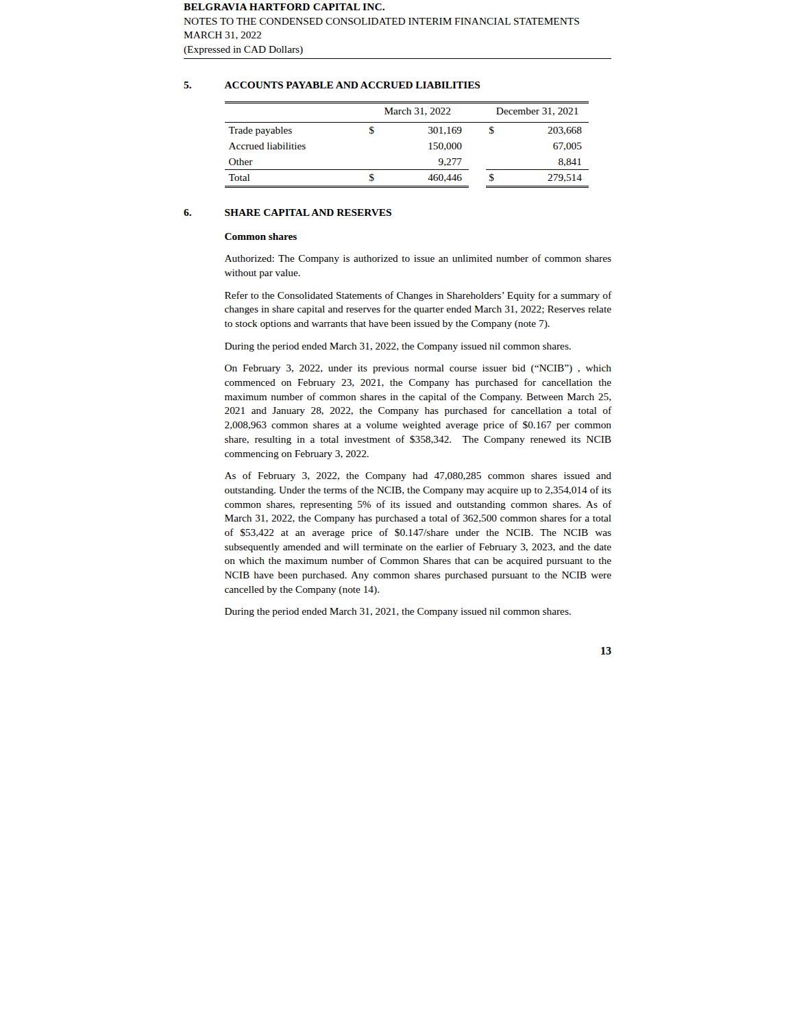BELGRAVIA HARTFORD CAPITAL INC.
NOTES TO THE CONDENSED CONSOLIDATED INTERIM FINANCIAL STATEMENTS
MARCH 31, 2022
(Expressed in CAD Dollars)
5. ACCOUNTS PAYABLE AND ACCRUED LIABILITIES
| | March 31, 2022 | | December 31, 2021 |
| --- | --- | --- | --- |
| Trade payables | $ | 301,169 | | $ | 203,668 |
| Accrued liabilities | | 150,000 | | | 67,005 |
| Other | | 9,277 | | | 8,841 |
| Total | $ | 460,446 | | $ | 279,514 |
6. SHARE CAPITAL AND RESERVES
Common shares
Authorized: The Company is authorized to issue an unlimited number of common shares without par value.
Refer to the Consolidated Statements of Changes in Shareholders’ Equity for a summary of changes in share capital and reserves for the quarter ended March 31, 2022; Reserves relate to stock options and warrants that have been issued by the Company (note 7).
During the period ended March 31, 2022, the Company issued nil common shares.
On February 3, 2022, under its previous normal course issuer bid (“NCIB”) , which commenced on February 23, 2021, the Company has purchased for cancellation the maximum number of common shares in the capital of the Company. Between March 25, 2021 and January 28, 2022, the Company has purchased for cancellation a total of 2,008,963 common shares at a volume weighted average price of $0.167 per common share, resulting in a total investment of $358,342. The Company renewed its NCIB commencing on February 3, 2022.
As of February 3, 2022, the Company had 47,080,285 common shares issued and outstanding. Under the terms of the NCIB, the Company may acquire up to 2,354,014 of its common shares, representing 5% of its issued and outstanding common shares. As of March 31, 2022, the Company has purchased a total of 362,500 common shares for a total of $53,422 at an average price of $0.147/share under the NCIB. The NCIB was subsequently amended and will terminate on the earlier of February 3, 2023, and the date on which the maximum number of Common Shares that can be acquired pursuant to the NCIB have been purchased. Any common shares purchased pursuant to the NCIB were cancelled by the Company (note 14).
During the period ended March 31, 2021, the Company issued nil common shares.
13